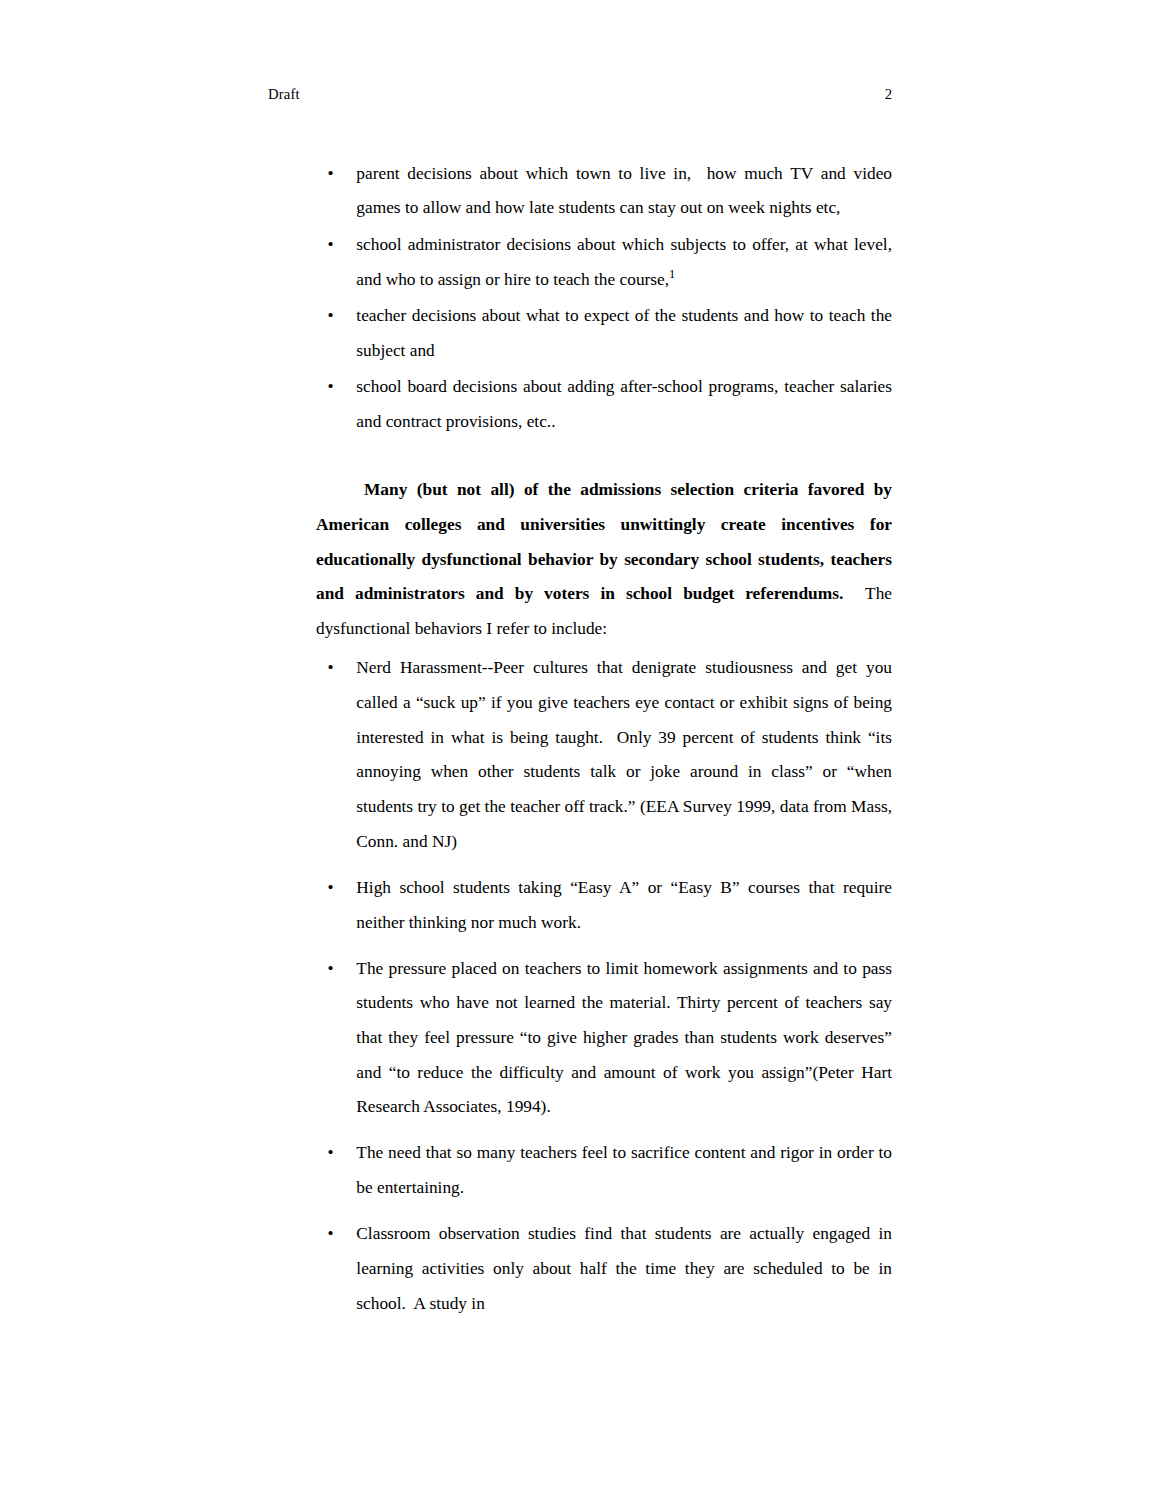Draft 2
parent decisions about which town to live in, how much TV and video games to allow and how late students can stay out on week nights etc,
school administrator decisions about which subjects to offer, at what level, and who to assign or hire to teach the course,1
teacher decisions about what to expect of the students and how to teach the subject and
school board decisions about adding after-school programs, teacher salaries and contract provisions, etc..
Many (but not all) of the admissions selection criteria favored by American colleges and universities unwittingly create incentives for educationally dysfunctional behavior by secondary school students, teachers and administrators and by voters in school budget referendums. The dysfunctional behaviors I refer to include:
Nerd Harassment--Peer cultures that denigrate studiousness and get you called a “suck up” if you give teachers eye contact or exhibit signs of being interested in what is being taught. Only 39 percent of students think “its annoying when other students talk or joke around in class” or “when students try to get the teacher off track.” (EEA Survey 1999, data from Mass, Conn. and NJ)
High school students taking “Easy A” or “Easy B” courses that require neither thinking nor much work.
The pressure placed on teachers to limit homework assignments and to pass students who have not learned the material. Thirty percent of teachers say that they feel pressure “to give higher grades than students work deserves” and “to reduce the difficulty and amount of work you assign”(Peter Hart Research Associates, 1994).
The need that so many teachers feel to sacrifice content and rigor in order to be entertaining.
Classroom observation studies find that students are actually engaged in learning activities only about half the time they are scheduled to be in school. A study in